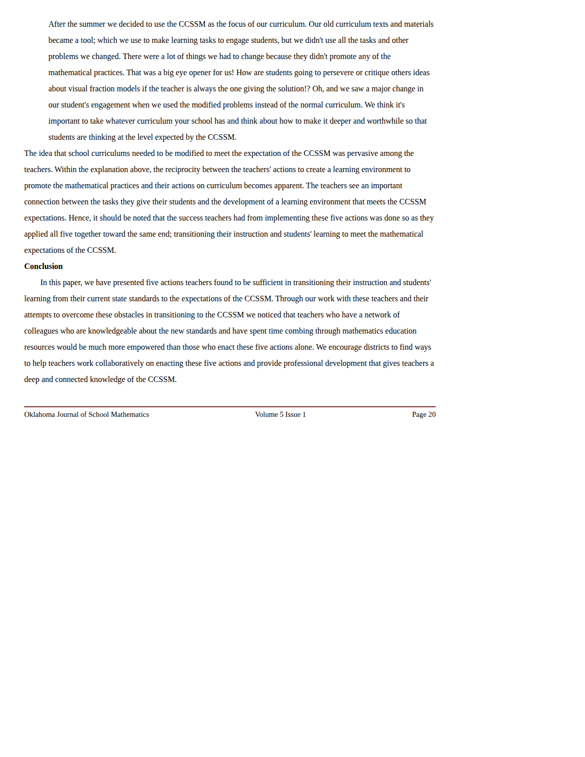After the summer we decided to use the CCSSM as the focus of our curriculum. Our old curriculum texts and materials became a tool; which we use to make learning tasks to engage students, but we didn't use all the tasks and other problems we changed. There were a lot of things we had to change because they didn't promote any of the mathematical practices. That was a big eye opener for us! How are students going to persevere or critique others ideas about visual fraction models if the teacher is always the one giving the solution!? Oh, and we saw a major change in our student's engagement when we used the modified problems instead of the normal curriculum. We think it's important to take whatever curriculum your school has and think about how to make it deeper and worthwhile so that students are thinking at the level expected by the CCSSM.
The idea that school curriculums needed to be modified to meet the expectation of the CCSSM was pervasive among the teachers. Within the explanation above, the reciprocity between the teachers' actions to create a learning environment to promote the mathematical practices and their actions on curriculum becomes apparent. The teachers see an important connection between the tasks they give their students and the development of a learning environment that meets the CCSSM expectations. Hence, it should be noted that the success teachers had from implementing these five actions was done so as they applied all five together toward the same end; transitioning their instruction and students' learning to meet the mathematical expectations of the CCSSM.
Conclusion
In this paper, we have presented five actions teachers found to be sufficient in transitioning their instruction and students' learning from their current state standards to the expectations of the CCSSM. Through our work with these teachers and their attempts to overcome these obstacles in transitioning to the CCSSM we noticed that teachers who have a network of colleagues who are knowledgeable about the new standards and have spent time combing through mathematics education resources would be much more empowered than those who enact these five actions alone. We encourage districts to find ways to help teachers work collaboratively on enacting these five actions and provide professional development that gives teachers a deep and connected knowledge of the CCSSM.
Oklahoma Journal of School Mathematics Volume 5 Issue 1 Page 20